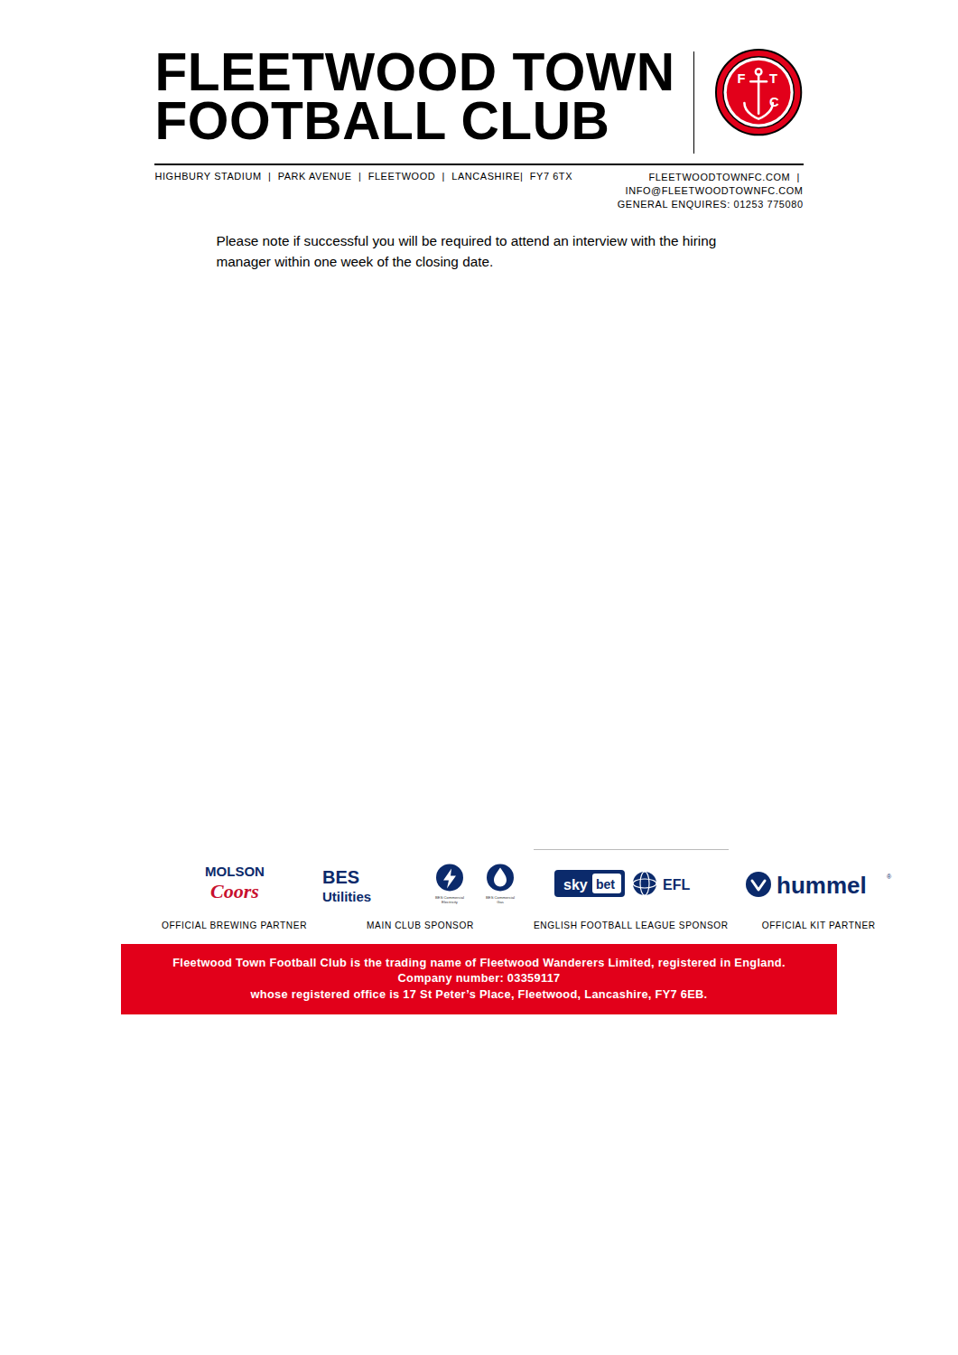Fleetwood Town Football Club
F T C
Highbury Stadium | Park Avenue | Fleetwood | Lancashire| FY7 6TX
Fleetwoodtownfc.com | info@fleetwoodtownfc.com
General Enquires: 01253 775080
Please note if successful you will be required to attend an interview with the hiring manager within one week of the closing date.
MOLSON Coors
Official Brewing Partner
BES Utilities BES Commercial Electricity BES Commercial Gas
Main Club Sponsor
sky bet EFL
English Football League Sponsor
hummel ®
Official Kit Partner
Fleetwood Town Football Club is the trading name of Fleetwood Wanderers Limited, registered in England. Company number: 03359117
whose registered office is 17 St Peter’s Place, Fleetwood, Lancashire, FY7 6EB.